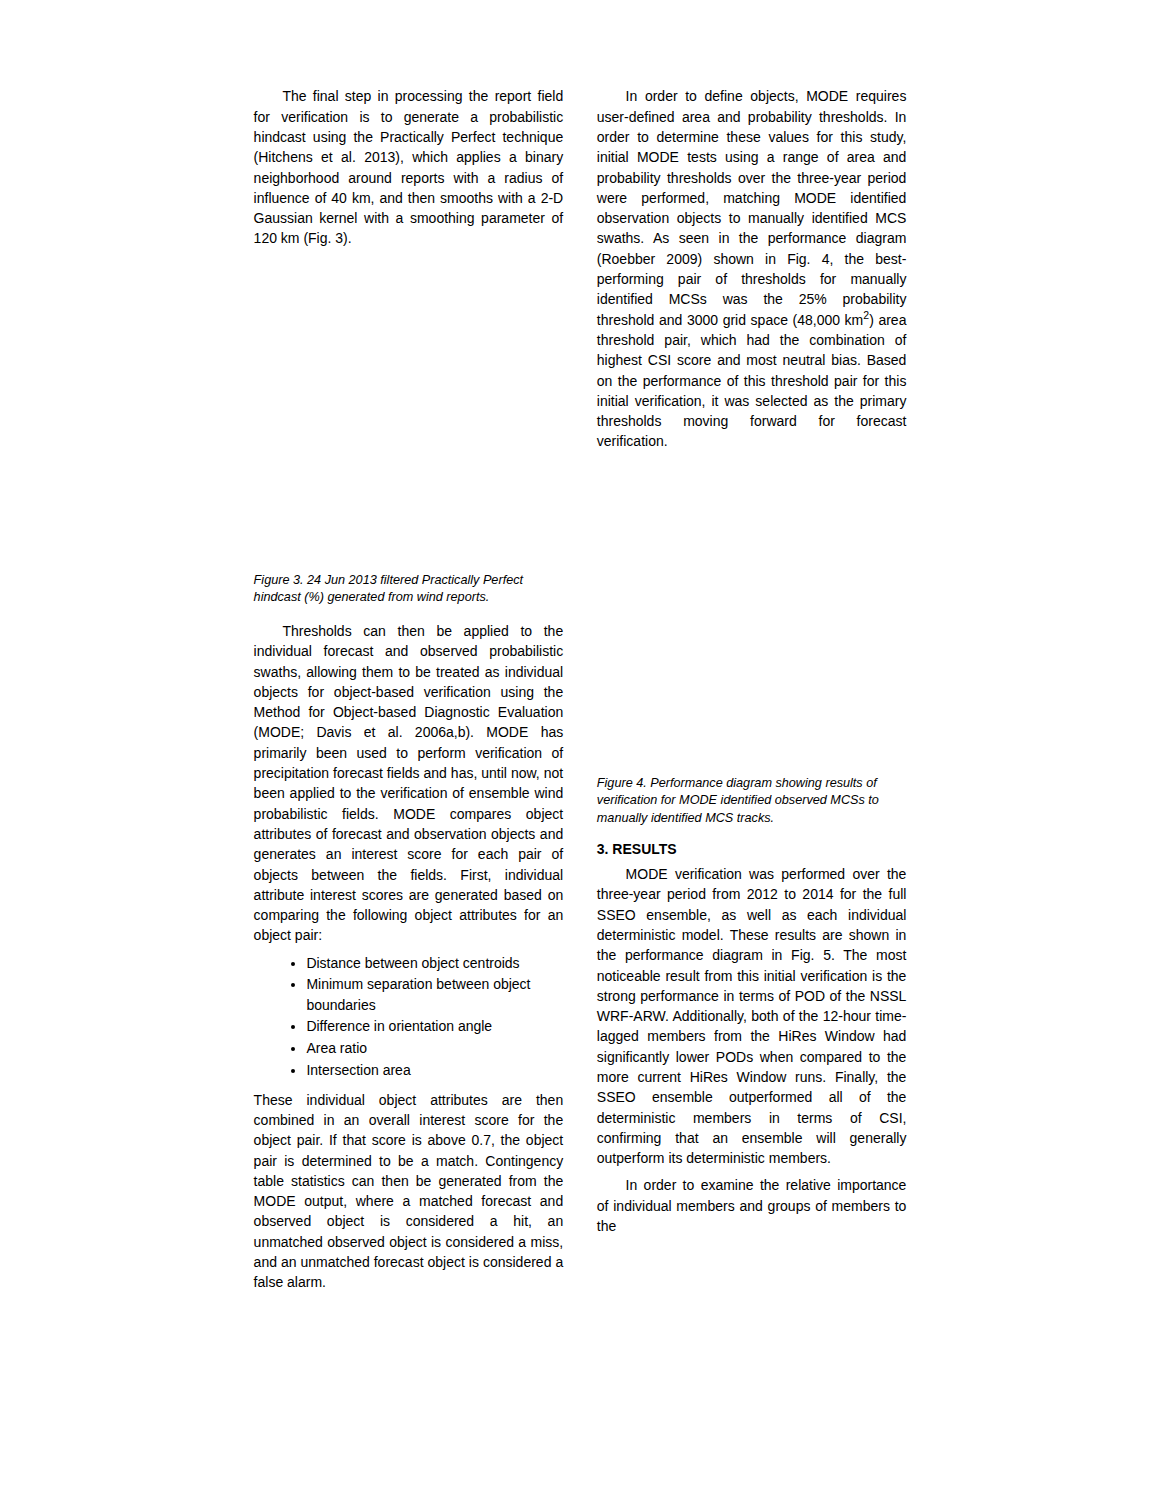The final step in processing the report field for verification is to generate a probabilistic hindcast using the Practically Perfect technique (Hitchens et al. 2013), which applies a binary neighborhood around reports with a radius of influence of 40 km, and then smooths with a 2-D Gaussian kernel with a smoothing parameter of 120 km (Fig. 3).
Figure 3. 24 Jun 2013 filtered Practically Perfect hindcast (%) generated from wind reports.
Thresholds can then be applied to the individual forecast and observed probabilistic swaths, allowing them to be treated as individual objects for object-based verification using the Method for Object-based Diagnostic Evaluation (MODE; Davis et al. 2006a,b). MODE has primarily been used to perform verification of precipitation forecast fields and has, until now, not been applied to the verification of ensemble wind probabilistic fields. MODE compares object attributes of forecast and observation objects and generates an interest score for each pair of objects between the fields. First, individual attribute interest scores are generated based on comparing the following object attributes for an object pair:
Distance between object centroids
Minimum separation between object boundaries
Difference in orientation angle
Area ratio
Intersection area
These individual object attributes are then combined in an overall interest score for the object pair. If that score is above 0.7, the object pair is determined to be a match. Contingency table statistics can then be generated from the MODE output, where a matched forecast and observed object is considered a hit, an unmatched observed object is considered a miss, and an unmatched forecast object is considered a false alarm.
In order to define objects, MODE requires user-defined area and probability thresholds. In order to determine these values for this study, initial MODE tests using a range of area and probability thresholds over the three-year period were performed, matching MODE identified observation objects to manually identified MCS swaths. As seen in the performance diagram (Roebber 2009) shown in Fig. 4, the best-performing pair of thresholds for manually identified MCSs was the 25% probability threshold and 3000 grid space (48,000 km2) area threshold pair, which had the combination of highest CSI score and most neutral bias. Based on the performance of this threshold pair for this initial verification, it was selected as the primary thresholds moving forward for forecast verification.
Figure 4. Performance diagram showing results of verification for MODE identified observed MCSs to manually identified MCS tracks.
3. RESULTS
MODE verification was performed over the three-year period from 2012 to 2014 for the full SSEO ensemble, as well as each individual deterministic model. These results are shown in the performance diagram in Fig. 5. The most noticeable result from this initial verification is the strong performance in terms of POD of the NSSL WRF-ARW. Additionally, both of the 12-hour time-lagged members from the HiRes Window had significantly lower PODs when compared to the more current HiRes Window runs. Finally, the SSEO ensemble outperformed all of the deterministic members in terms of CSI, confirming that an ensemble will generally outperform its deterministic members.
In order to examine the relative importance of individual members and groups of members to the